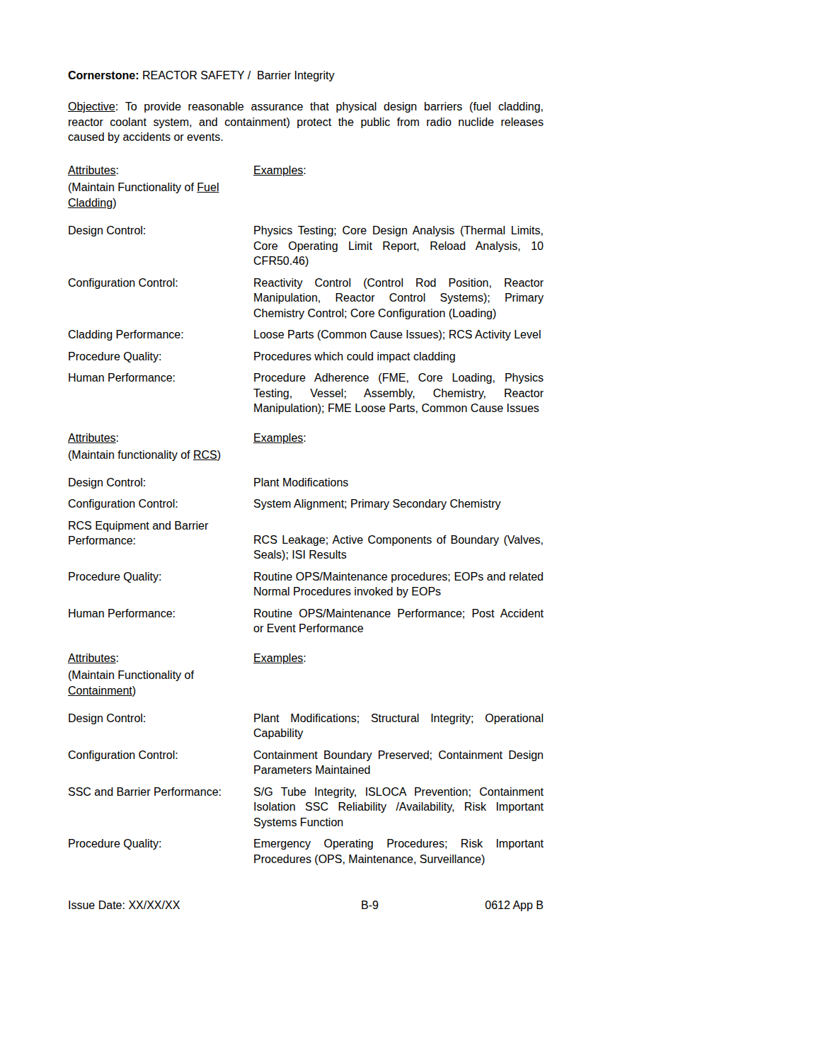Cornerstone: REACTOR SAFETY / Barrier Integrity
Objective: To provide reasonable assurance that physical design barriers (fuel cladding, reactor coolant system, and containment) protect the public from radio nuclide releases caused by accidents or events.
| Attributes : | Examples : |
| (Maintain Functionality of Fuel Cladding ) | |
| Design Control: | Physics Testing; Core Design Analysis (Thermal Limits, Core Operating Limit Report, Reload Analysis, 10 CFR50.46) |
| Configuration Control: | Reactivity Control (Control Rod Position, Reactor Manipulation, Reactor Control Systems); Primary Chemistry Control; Core Configuration (Loading) |
| Cladding Performance: | Loose Parts (Common Cause Issues); RCS Activity Level |
| Procedure Quality: | Procedures which could impact cladding |
| Human Performance: | Procedure Adherence (FME, Core Loading, Physics Testing, Vessel; Assembly, Chemistry, Reactor Manipulation); FME Loose Parts, Common Cause Issues |
| Attributes : | Examples : |
| (Maintain functionality of RCS ) | |
| Design Control: | Plant Modifications |
| Configuration Control: | System Alignment; Primary Secondary Chemistry |
| RCS Equipment and Barrier Performance: | RCS Leakage; Active Components of Boundary (Valves, Seals); ISI Results |
| Procedure Quality: | Routine OPS/Maintenance procedures; EOPs and related Normal Procedures invoked by EOPs |
| Human Performance: | Routine OPS/Maintenance Performance; Post Accident or Event Performance |
| Attributes : | Examples : |
| (Maintain Functionality of Containment ) | |
| Design Control: | Plant Modifications; Structural Integrity; Operational Capability |
| Configuration Control: | Containment Boundary Preserved; Containment Design Parameters Maintained |
| SSC and Barrier Performance: | S/G Tube Integrity, ISLOCA Prevention; Containment Isolation SSC Reliability /Availability, Risk Important Systems Function |
| Procedure Quality: | Emergency Operating Procedures; Risk Important Procedures (OPS, Maintenance, Surveillance) |
Issue Date: XX/XX/XX B-9 0612 App B